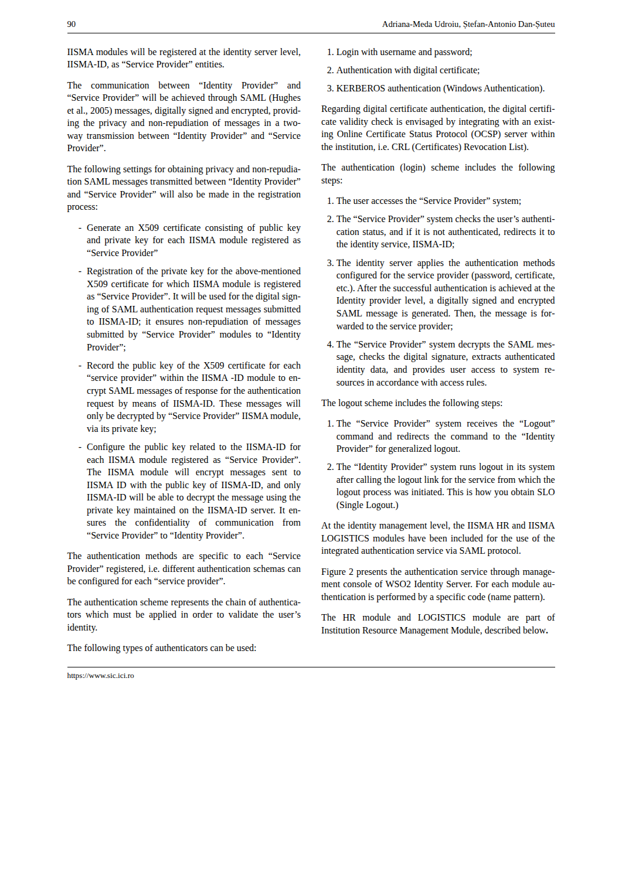90 Adriana-Meda Udroiu, Ștefan-Antonio Dan-Șuteu
IISMA modules will be registered at the identity server level, IISMA-ID, as “Service Provider” entities.
The communication between “Identity Provider” and “Service Provider” will be achieved through SAML (Hughes et al., 2005) messages, digitally signed and encrypted, providing the privacy and non-repudiation of messages in a two-way transmission between “Identity Provider” and “Service Provider”.
The following settings for obtaining privacy and non-repudiation SAML messages transmitted between “Identity Provider” and “Service Provider” will also be made in the registration process:
Generate an X509 certificate consisting of public key and private key for each IISMA module registered as “Service Provider”
Registration of the private key for the above-mentioned X509 certificate for which IISMA module is registered as “Service Provider”. It will be used for the digital signing of SAML authentication request messages submitted to IISMA-ID; it ensures non-repudiation of messages submitted by “Service Provider” modules to “Identity Provider”;
Record the public key of the X509 certificate for each “service provider” within the IISMA -ID module to encrypt SAML messages of response for the authentication request by means of IISMA-ID. These messages will only be decrypted by “Service Provider” IISMA module, via its private key;
Configure the public key related to the IISMA-ID for each IISMA module registered as “Service Provider”. The IISMA module will encrypt messages sent to IISMA ID with the public key of IISMA-ID, and only IISMA-ID will be able to decrypt the message using the private key maintained on the IISMA-ID server. It ensures the confidentiality of communication from “Service Provider” to “Identity Provider”.
The authentication methods are specific to each “Service Provider” registered, i.e. different authentication schemas can be configured for each “service provider”.
The authentication scheme represents the chain of authenticators which must be applied in order to validate the user’s identity.
The following types of authenticators can be used:
Login with username and password;
Authentication with digital certificate;
KERBEROS authentication (Windows Authentication).
Regarding digital certificate authentication, the digital certificate validity check is envisaged by integrating with an existing Online Certificate Status Protocol (OCSP) server within the institution, i.e. CRL (Certificates) Revocation List).
The authentication (login) scheme includes the following steps:
The user accesses the “Service Provider” system;
The “Service Provider” system checks the user’s authentication status, and if it is not authenticated, redirects it to the identity service, IISMA-ID;
The identity server applies the authentication methods configured for the service provider (password, certificate, etc.). After the successful authentication is achieved at the Identity provider level, a digitally signed and encrypted SAML message is generated. Then, the message is forwarded to the service provider;
The “Service Provider” system decrypts the SAML message, checks the digital signature, extracts authenticated identity data, and provides user access to system resources in accordance with access rules.
The logout scheme includes the following steps:
The “Service Provider” system receives the “Logout” command and redirects the command to the “Identity Provider” for generalized logout.
The “Identity Provider” system runs logout in its system after calling the logout link for the service from which the logout process was initiated. This is how you obtain SLO (Single Logout.)
At the identity management level, the IISMA HR and IISMA LOGISTICS modules have been included for the use of the integrated authentication service via SAML protocol.
Figure 2 presents the authentication service through management console of WSO2 Identity Server. For each module authentication is performed by a specific code (name pattern).
The HR module and LOGISTICS module are part of Institution Resource Management Module, described below.
https://www.sic.ici.ro